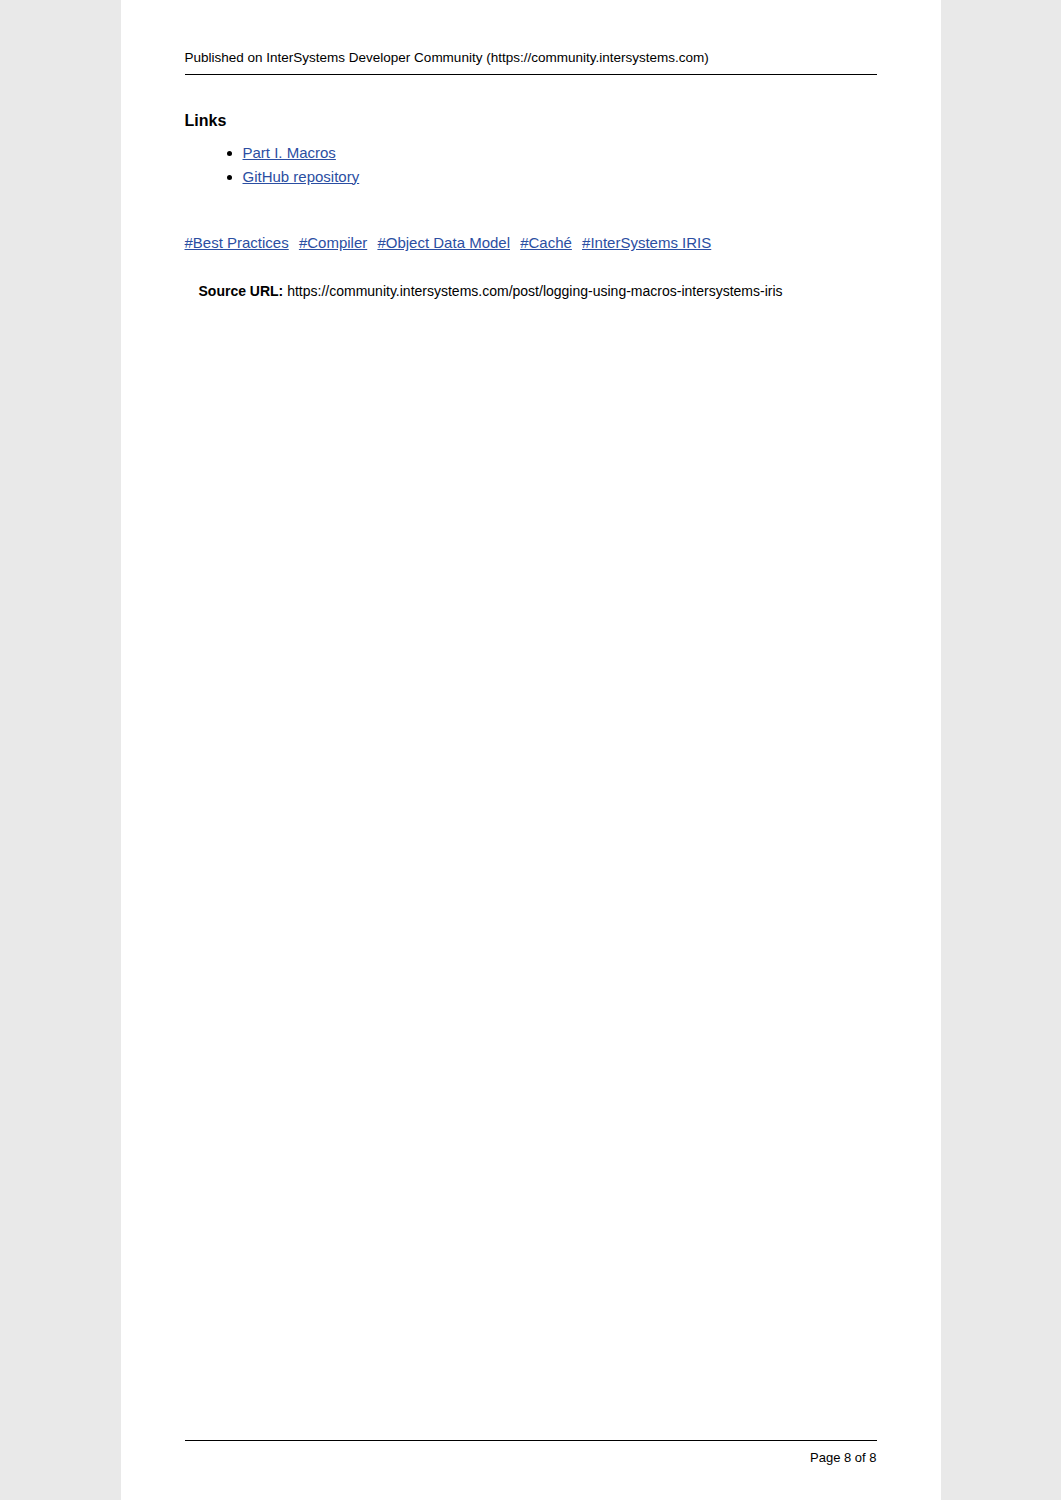Published on InterSystems Developer Community (https://community.intersystems.com)
Links
Part I. Macros
GitHub repository
#Best Practices #Compiler #Object Data Model #Caché #InterSystems IRIS
Source URL: https://community.intersystems.com/post/logging-using-macros-intersystems-iris
Page 8 of 8